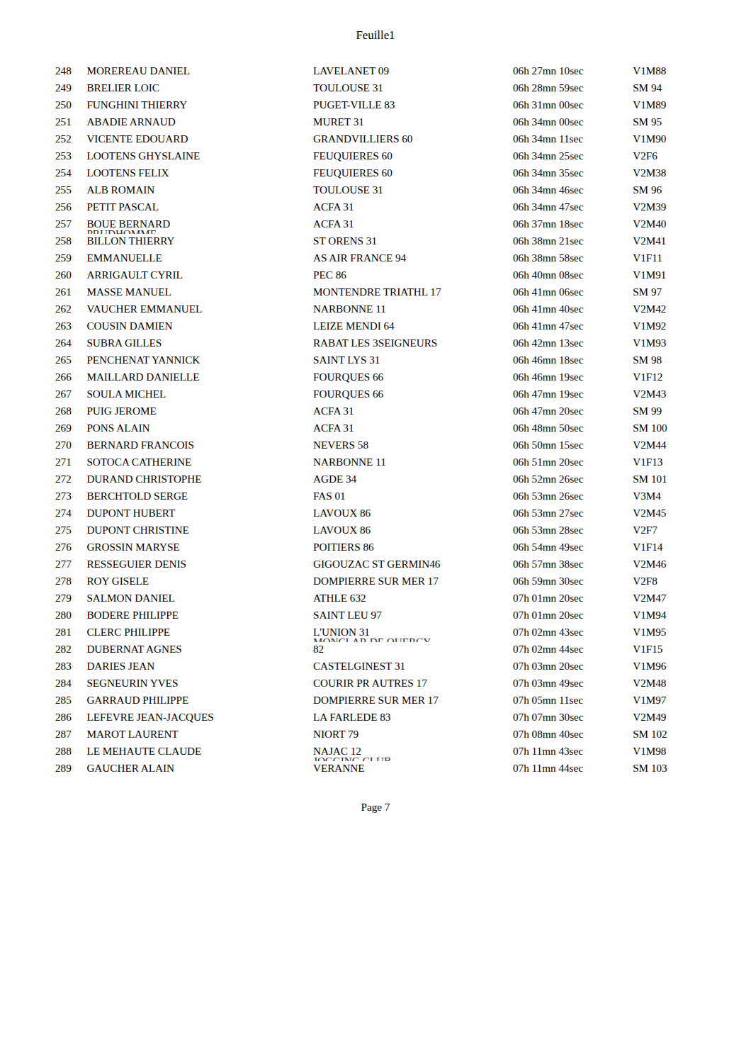Feuille1
| 248 | MOREREAU DANIEL | LAVELANET 09 | 06h 27mn 10sec | V1M88 |
| 249 | BRELIER LOIC | TOULOUSE 31 | 06h 28mn 59sec | SM 94 |
| 250 | FUNGHINI THIERRY | PUGET-VILLE 83 | 06h 31mn 00sec | V1M89 |
| 251 | ABADIE ARNAUD | MURET 31 | 06h 34mn 00sec | SM 95 |
| 252 | VICENTE EDOUARD | GRANDVILLIERS 60 | 06h 34mn 11sec | V1M90 |
| 253 | LOOTENS GHYSLAINE | FEUQUIERES 60 | 06h 34mn 25sec | V2F6 |
| 254 | LOOTENS FELIX | FEUQUIERES 60 | 06h 34mn 35sec | V2M38 |
| 255 | ALB ROMAIN | TOULOUSE 31 | 06h 34mn 46sec | SM 96 |
| 256 | PETIT PASCAL | ACFA 31 | 06h 34mn 47sec | V2M39 |
| 257 | BOUE BERNARD | ACFA 31 | 06h 37mn 18sec | V2M40 |
| 258 | BILLON THIERRY PRUDHOMME | ST ORENS 31 | 06h 38mn 21sec | V2M41 |
| 259 | EMMANUELLE | AS AIR FRANCE 94 | 06h 38mn 58sec | V1F11 |
| 260 | ARRIGAULT CYRIL | PEC 86 | 06h 40mn 08sec | V1M91 |
| 261 | MASSE MANUEL | MONTENDRE TRIATHL 17 | 06h 41mn 06sec | SM 97 |
| 262 | VAUCHER EMMANUEL | NARBONNE 11 | 06h 41mn 40sec | V2M42 |
| 263 | COUSIN DAMIEN | LEIZE MENDI 64 | 06h 41mn 47sec | V1M92 |
| 264 | SUBRA GILLES | RABAT LES 3SEIGNEURS | 06h 42mn 13sec | V1M93 |
| 265 | PENCHENAT YANNICK | SAINT LYS 31 | 06h 46mn 18sec | SM 98 |
| 266 | MAILLARD DANIELLE | FOURQUES 66 | 06h 46mn 19sec | V1F12 |
| 267 | SOULA MICHEL | FOURQUES 66 | 06h 47mn 19sec | V2M43 |
| 268 | PUIG JEROME | ACFA 31 | 06h 47mn 20sec | SM 99 |
| 269 | PONS ALAIN | ACFA 31 | 06h 48mn 50sec | SM 100 |
| 270 | BERNARD FRANCOIS | NEVERS 58 | 06h 50mn 15sec | V2M44 |
| 271 | SOTOCA CATHERINE | NARBONNE 11 | 06h 51mn 20sec | V1F13 |
| 272 | DURAND CHRISTOPHE | AGDE 34 | 06h 52mn 26sec | SM 101 |
| 273 | BERCHTOLD SERGE | FAS 01 | 06h 53mn 26sec | V3M4 |
| 274 | DUPONT HUBERT | LAVOUX 86 | 06h 53mn 27sec | V2M45 |
| 275 | DUPONT CHRISTINE | LAVOUX 86 | 06h 53mn 28sec | V2F7 |
| 276 | GROSSIN MARYSE | POITIERS 86 | 06h 54mn 49sec | V1F14 |
| 277 | RESSEGUIER DENIS | GIGOUZAC ST GERMIN46 | 06h 57mn 38sec | V2M46 |
| 278 | ROY GISELE | DOMPIERRE SUR MER 17 | 06h 59mn 30sec | V2F8 |
| 279 | SALMON DANIEL | ATHLE 632 | 07h 01mn 20sec | V2M47 |
| 280 | BODERE PHILIPPE | SAINT LEU 97 | 07h 01mn 20sec | V1M94 |
| 281 | CLERC PHILIPPE | L'UNION 31 | 07h 02mn 43sec | V1M95 |
| 282 | DUBERNAT AGNES | 82 MONCLAR DE QUERCY | 07h 02mn 44sec | V1F15 |
| 283 | DARIES JEAN | CASTELGINEST 31 | 07h 03mn 20sec | V1M96 |
| 284 | SEGNEURIN YVES | COURIR PR AUTRES 17 | 07h 03mn 49sec | V2M48 |
| 285 | GARRAUD PHILIPPE | DOMPIERRE SUR MER 17 | 07h 05mn 11sec | V1M97 |
| 286 | LEFEVRE JEAN-JACQUES | LA FARLEDE 83 | 07h 07mn 30sec | V2M49 |
| 287 | MAROT LAURENT | NIORT 79 | 07h 08mn 40sec | SM 102 |
| 288 | LE MEHAUTE CLAUDE | NAJAC 12 | 07h 11mn 43sec | V1M98 |
| 289 | GAUCHER ALAIN | VERANNE JOGGING CLUB | 07h 11mn 44sec | SM 103 |
Page 7